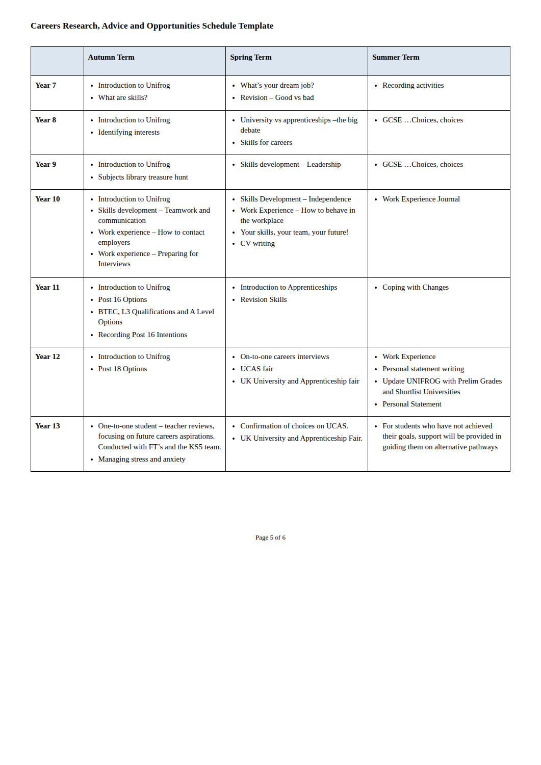Careers Research, Advice and Opportunities Schedule Template
| | Autumn Term | Spring Term | Summer Term |
| --- | --- | --- | --- |
| Year 7 | Introduction to Unifrog What are skills? | What’s your dream job? Revision – Good vs bad | Recording activities |
| Year 8 | Introduction to Unifrog Identifying interests | University vs apprenticeships –the big debate Skills for careers | GCSE …Choices, choices |
| Year 9 | Introduction to Unifrog Subjects library treasure hunt | Skills development – Leadership | GCSE …Choices, choices |
| Year 10 | Introduction to Unifrog Skills development – Teamwork and communication Work experience – How to contact employers Work experience – Preparing for Interviews | Skills Development – Independence Work Experience – How to behave in the workplace Your skills, your team, your future! CV writing | Work Experience Journal |
| Year 11 | Introduction to Unifrog Post 16 Options BTEC, L3 Qualifications and A Level Options Recording Post 16 Intentions | Introduction to Apprenticeships Revision Skills | Coping with Changes |
| Year 12 | Introduction to Unifrog Post 18 Options | On-to-one careers interviews UCAS fair UK University and Apprenticeship fair | Work Experience Personal statement writing Update UNIFROG with Prelim Grades and Shortlist Universities Personal Statement |
| Year 13 | One-to-one student – teacher reviews, focusing on future careers aspirations. Conducted with FT’s and the KS5 team. Managing stress and anxiety | Confirmation of choices on UCAS. UK University and Apprenticeship Fair. | For students who have not achieved their goals, support will be provided in guiding them on alternative pathways |
Page 5 of 6